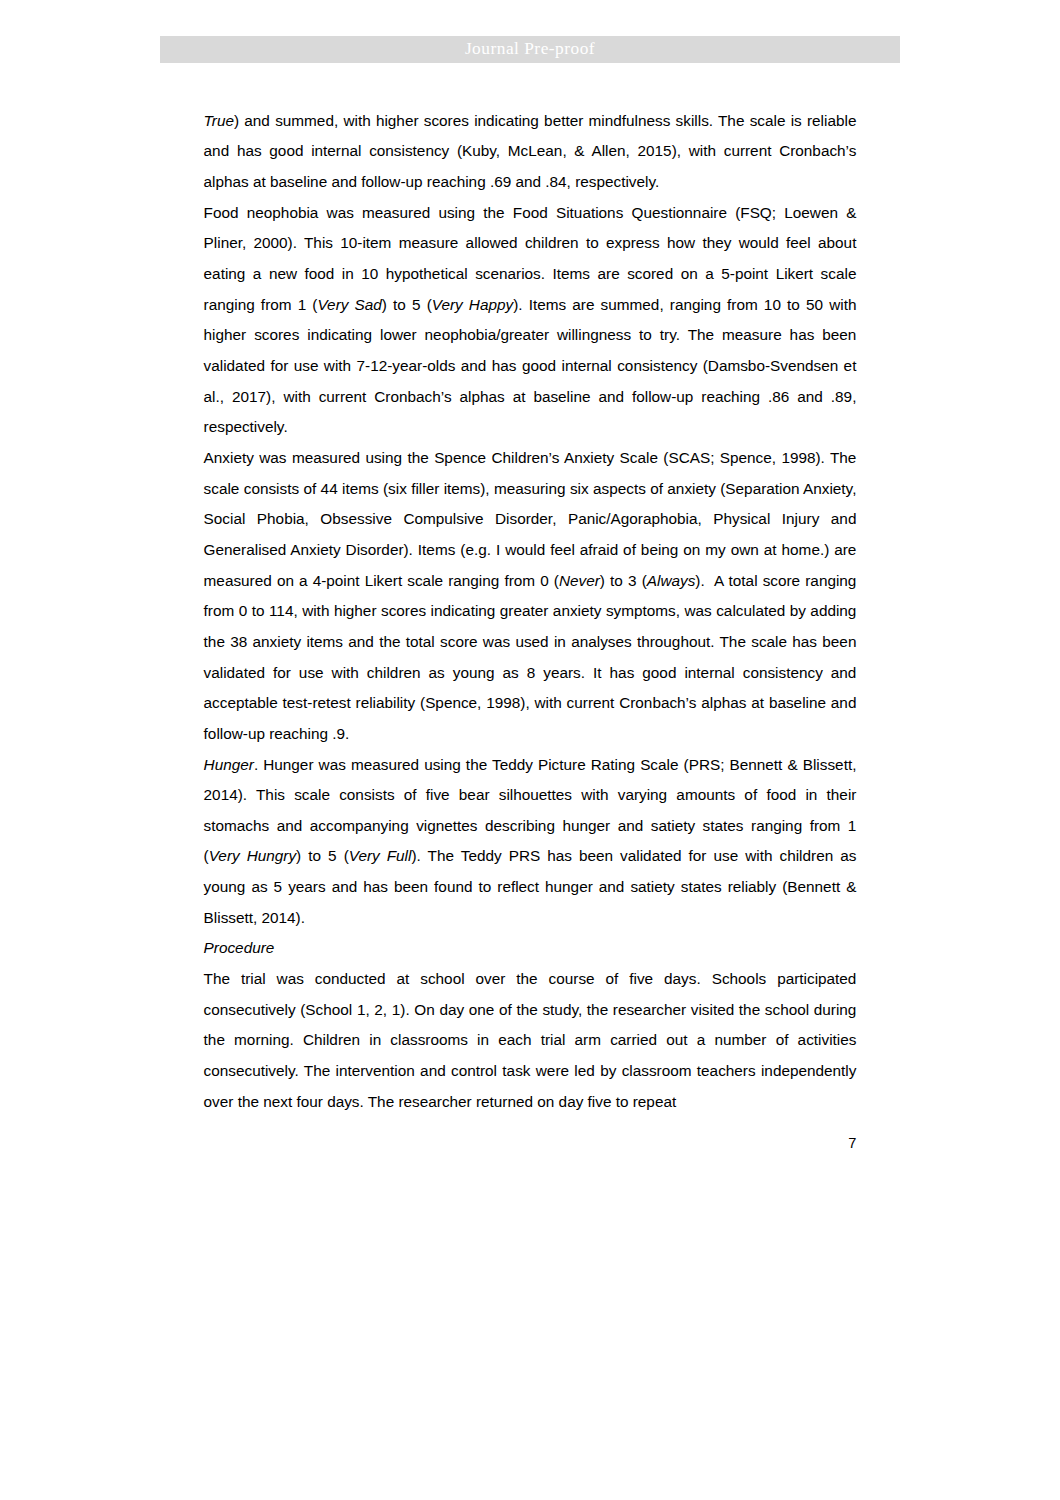Journal Pre-proof
True) and summed, with higher scores indicating better mindfulness skills. The scale is reliable and has good internal consistency (Kuby, McLean, & Allen, 2015), with current Cronbach’s alphas at baseline and follow-up reaching .69 and .84, respectively.
Food neophobia was measured using the Food Situations Questionnaire (FSQ; Loewen & Pliner, 2000). This 10-item measure allowed children to express how they would feel about eating a new food in 10 hypothetical scenarios. Items are scored on a 5-point Likert scale ranging from 1 (Very Sad) to 5 (Very Happy). Items are summed, ranging from 10 to 50 with higher scores indicating lower neophobia/greater willingness to try. The measure has been validated for use with 7-12-year-olds and has good internal consistency (Damsbo-Svendsen et al., 2017), with current Cronbach’s alphas at baseline and follow-up reaching .86 and .89, respectively.
Anxiety was measured using the Spence Children’s Anxiety Scale (SCAS; Spence, 1998). The scale consists of 44 items (six filler items), measuring six aspects of anxiety (Separation Anxiety, Social Phobia, Obsessive Compulsive Disorder, Panic/Agoraphobia, Physical Injury and Generalised Anxiety Disorder). Items (e.g. I would feel afraid of being on my own at home.) are measured on a 4-point Likert scale ranging from 0 (Never) to 3 (Always). A total score ranging from 0 to 114, with higher scores indicating greater anxiety symptoms, was calculated by adding the 38 anxiety items and the total score was used in analyses throughout. The scale has been validated for use with children as young as 8 years. It has good internal consistency and acceptable test-retest reliability (Spence, 1998), with current Cronbach’s alphas at baseline and follow-up reaching .9.
Hunger. Hunger was measured using the Teddy Picture Rating Scale (PRS; Bennett & Blissett, 2014). This scale consists of five bear silhouettes with varying amounts of food in their stomachs and accompanying vignettes describing hunger and satiety states ranging from 1 (Very Hungry) to 5 (Very Full). The Teddy PRS has been validated for use with children as young as 5 years and has been found to reflect hunger and satiety states reliably (Bennett & Blissett, 2014).
Procedure
The trial was conducted at school over the course of five days. Schools participated consecutively (School 1, 2, 1). On day one of the study, the researcher visited the school during the morning. Children in classrooms in each trial arm carried out a number of activities consecutively. The intervention and control task were led by classroom teachers independently over the next four days. The researcher returned on day five to repeat
7